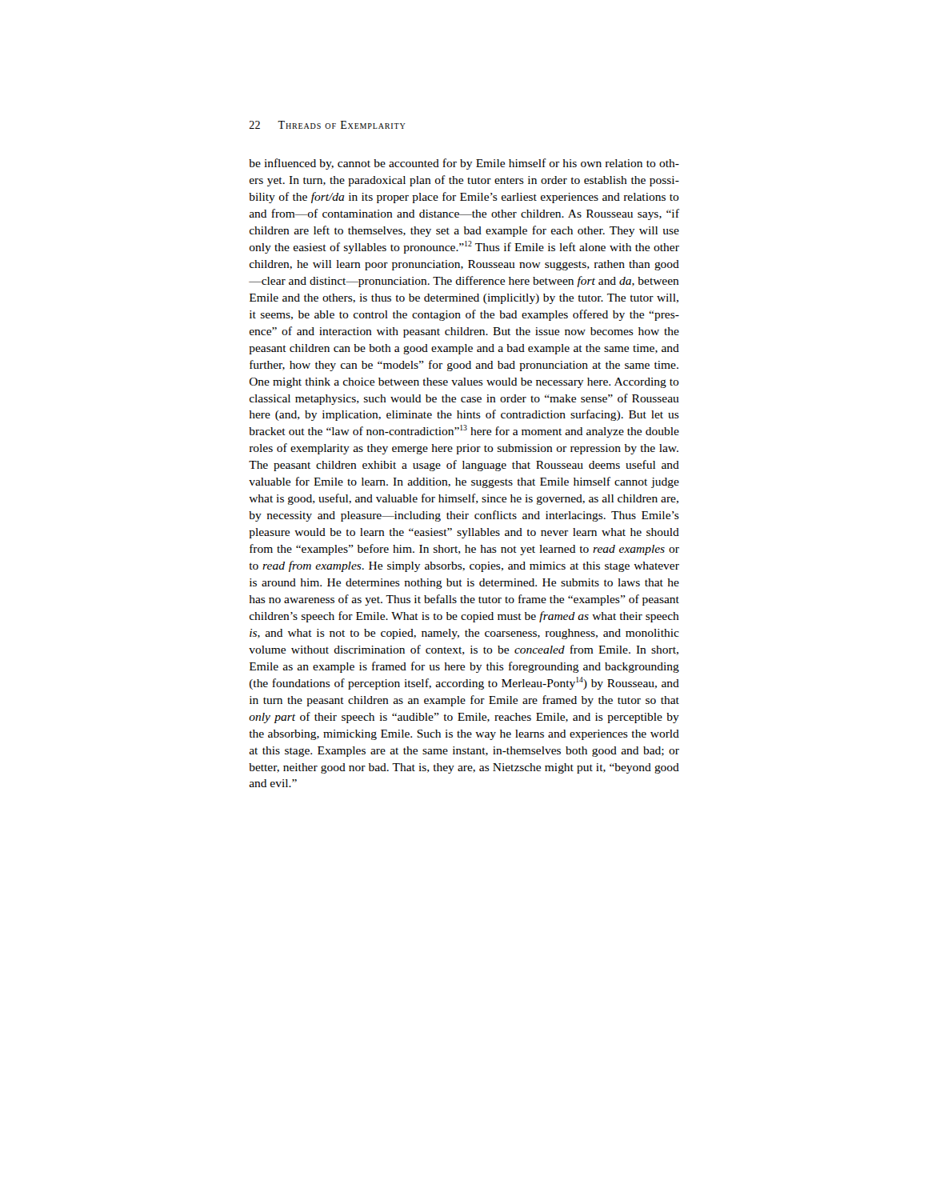22 Threads of Exemplarity
be influenced by, cannot be accounted for by Emile himself or his own relation to others yet. In turn, the paradoxical plan of the tutor enters in order to establish the possibility of the fort/da in its proper place for Emile’s earliest experiences and relations to and from—of contamination and distance—the other children. As Rousseau says, “if children are left to themselves, they set a bad example for each other. They will use only the easiest of syllables to pronounce.”12 Thus if Emile is left alone with the other children, he will learn poor pronunciation, Rousseau now suggests, rathen than good—clear and distinct—pronunciation. The difference here between fort and da, between Emile and the others, is thus to be determined (implicitly) by the tutor. The tutor will, it seems, be able to control the contagion of the bad examples offered by the “presence” of and interaction with peasant children. But the issue now becomes how the peasant children can be both a good example and a bad example at the same time, and further, how they can be “models” for good and bad pronunciation at the same time. One might think a choice between these values would be necessary here. According to classical metaphysics, such would be the case in order to “make sense” of Rousseau here (and, by implication, eliminate the hints of contradiction surfacing). But let us bracket out the “law of non-contradiction”13 here for a moment and analyze the double roles of exemplarity as they emerge here prior to submission or repression by the law. The peasant children exhibit a usage of language that Rousseau deems useful and valuable for Emile to learn. In addition, he suggests that Emile himself cannot judge what is good, useful, and valuable for himself, since he is governed, as all children are, by necessity and pleasure—including their conflicts and interlacings. Thus Emile’s pleasure would be to learn the “easiest” syllables and to never learn what he should from the “examples” before him. In short, he has not yet learned to read examples or to read from examples. He simply absorbs, copies, and mimics at this stage whatever is around him. He determines nothing but is determined. He submits to laws that he has no awareness of as yet. Thus it befalls the tutor to frame the “examples” of peasant children’s speech for Emile. What is to be copied must be framed as what their speech is, and what is not to be copied, namely, the coarseness, roughness, and monolithic volume without discrimination of context, is to be concealed from Emile. In short, Emile as an example is framed for us here by this foregrounding and backgrounding (the foundations of perception itself, according to Merleau-Ponty14) by Rousseau, and in turn the peasant children as an example for Emile are framed by the tutor so that only part of their speech is “audible” to Emile, reaches Emile, and is perceptible by the absorbing, mimicking Emile. Such is the way he learns and experiences the world at this stage. Examples are at the same instant, in-themselves both good and bad; or better, neither good nor bad. That is, they are, as Nietzsche might put it, “beyond good and evil.”